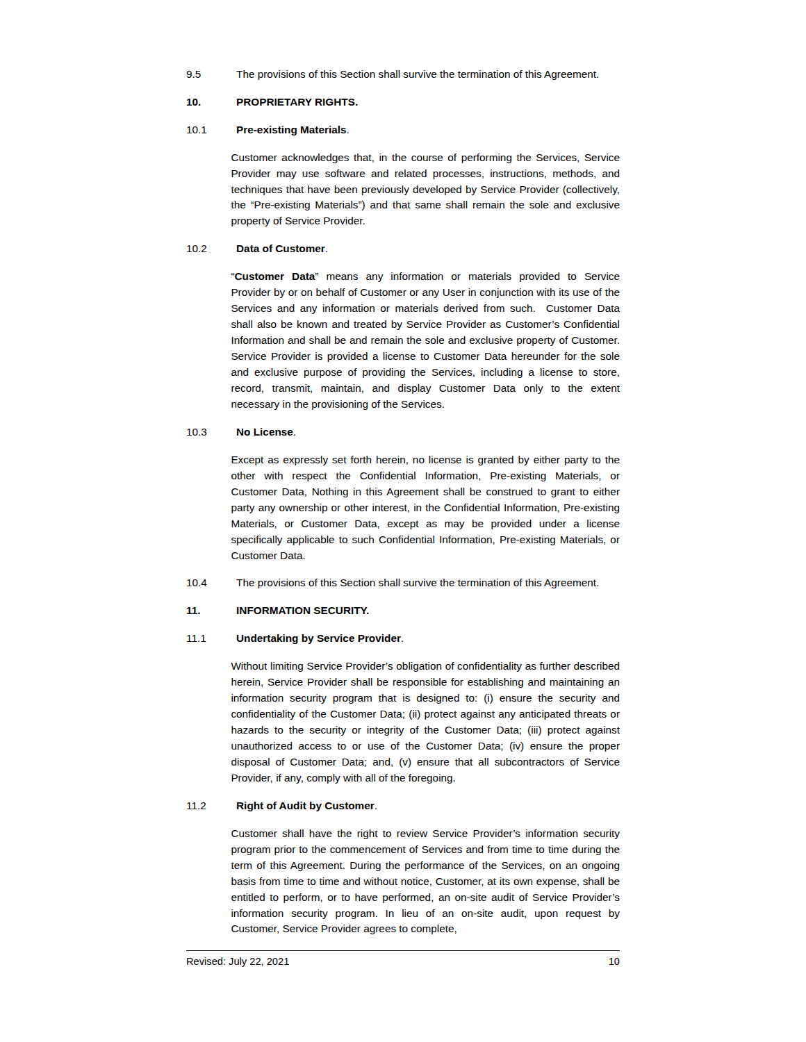9.5
The provisions of this Section shall survive the termination of this Agreement.
10.
PROPRIETARY RIGHTS.
10.1
Pre-existing Materials.
Customer acknowledges that, in the course of performing the Services, Service Provider may use software and related processes, instructions, methods, and techniques that have been previously developed by Service Provider (collectively, the “Pre-existing Materials”) and that same shall remain the sole and exclusive property of Service Provider.
10.2
Data of Customer.
“Customer Data” means any information or materials provided to Service Provider by or on behalf of Customer or any User in conjunction with its use of the Services and any information or materials derived from such. Customer Data shall also be known and treated by Service Provider as Customer’s Confidential Information and shall be and remain the sole and exclusive property of Customer. Service Provider is provided a license to Customer Data hereunder for the sole and exclusive purpose of providing the Services, including a license to store, record, transmit, maintain, and display Customer Data only to the extent necessary in the provisioning of the Services.
10.3
No License.
Except as expressly set forth herein, no license is granted by either party to the other with respect the Confidential Information, Pre-existing Materials, or Customer Data, Nothing in this Agreement shall be construed to grant to either party any ownership or other interest, in the Confidential Information, Pre-existing Materials, or Customer Data, except as may be provided under a license specifically applicable to such Confidential Information, Pre-existing Materials, or Customer Data.
10.4
The provisions of this Section shall survive the termination of this Agreement.
11.
INFORMATION SECURITY.
11.1
Undertaking by Service Provider.
Without limiting Service Provider’s obligation of confidentiality as further described herein, Service Provider shall be responsible for establishing and maintaining an information security program that is designed to: (i) ensure the security and confidentiality of the Customer Data; (ii) protect against any anticipated threats or hazards to the security or integrity of the Customer Data; (iii) protect against unauthorized access to or use of the Customer Data; (iv) ensure the proper disposal of Customer Data; and, (v) ensure that all subcontractors of Service Provider, if any, comply with all of the foregoing.
11.2
Right of Audit by Customer.
Customer shall have the right to review Service Provider’s information security program prior to the commencement of Services and from time to time during the term of this Agreement. During the performance of the Services, on an ongoing basis from time to time and without notice, Customer, at its own expense, shall be entitled to perform, or to have performed, an on-site audit of Service Provider’s information security program. In lieu of an on-site audit, upon request by Customer, Service Provider agrees to complete,
Revised: July 22, 2021 10